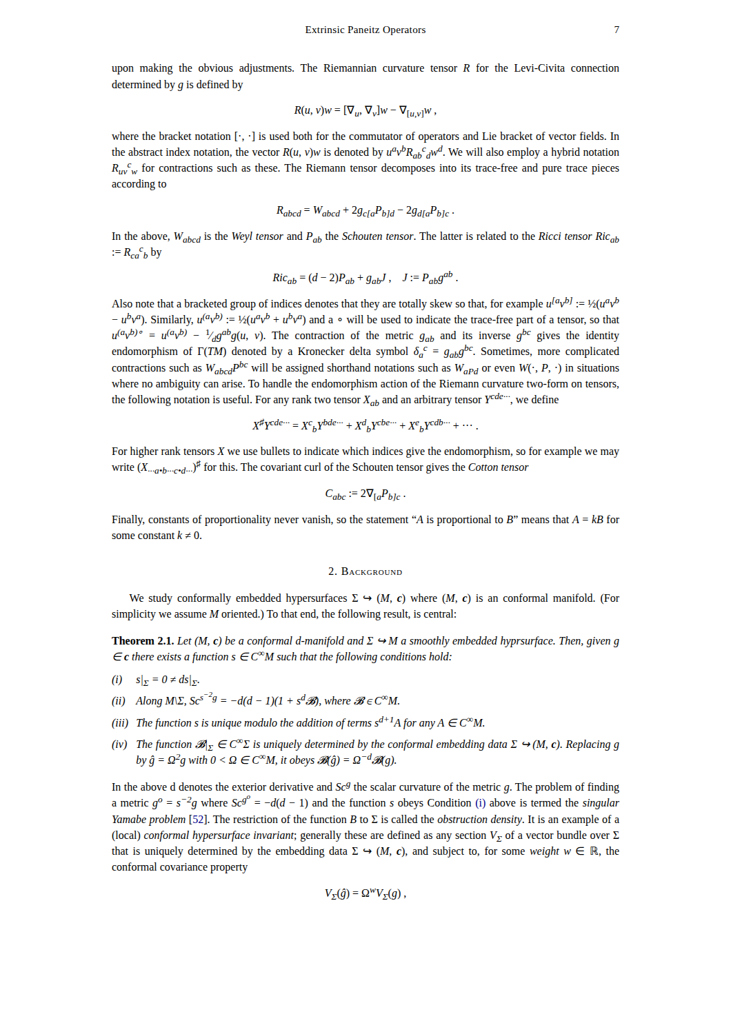Extrinsic Paneitz Operators 7
upon making the obvious adjustments. The Riemannian curvature tensor R for the Levi-Civita connection determined by g is defined by
R(u, v)w = [∇u, ∇v]w − ∇[u,v]w ,
where the bracket notation [·, ·] is used both for the commutator of operators and Lie bracket of vector fields. In the abstract index notation, the vector R(u, v)w is denoted by uavbRabcdwd. We will also employ a hybrid notation Ruvcw for contractions such as these. The Riemann tensor decomposes into its trace-free and pure trace pieces according to
Rabcd = Wabcd + 2gc[aPb]d − 2gd[aPb]c .
In the above, Wabcd is the Weyl tensor and Pab the Schouten tensor. The latter is related to the Ricci tensor Ricab := Rcacb by
Ricab = (d − 2)Pab + gabJ , J := Pabgab .
Also note that a bracketed group of indices denotes that they are totally skew so that, for example u[avb] := ½(uavb − ubva). Similarly, u(avb) := ½(uavb + ubva) and a ∘ will be used to indicate the trace-free part of a tensor, so that u(avb)∘ = u(avb) − 1⁄dgabg(u, v). The contraction of the metric gab and its inverse gbc gives the identity endomorphism of Γ(TM) denoted by a Kronecker delta symbol δac = gabgbc. Sometimes, more complicated contractions such as WabcdPbc will be assigned shorthand notations such as WaPd or even W(·, P, ·) in situations where no ambiguity can arise. To handle the endomorphism action of the Riemann curvature two-form on tensors, the following notation is useful. For any rank two tensor Xab and an arbitrary tensor Ycde···, we define
X♯Ycde··· = XcbYbde··· + XdbYcbe··· + XebYcdb··· + ··· .
For higher rank tensors X we use bullets to indicate which indices give the endomorphism, so for example we may write (X···a•b···c•d···)♯ for this. The covariant curl of the Schouten tensor gives the Cotton tensor
Cabc := 2∇[aPb]c .
Finally, constants of proportionality never vanish, so the statement “A is proportional to B” means that A = kB for some constant k ≠ 0.
2. Background
We study conformally embedded hypersurfaces Σ ↪ (M, c) where (M, c) is an conformal manifold. (For simplicity we assume M oriented.) To that end, the following result, is central:
Theorem 2.1. Let (M, c) be a conformal d-manifold and Σ ↪ M a smoothly embedded hyprsurface. Then, given g ∈ c there exists a function s ∈ C∞M such that the following conditions hold:
s|Σ = 0 ≠ ds|Σ.
Along M\Σ, Scs−2g = −d(d − 1)(1 + sd 𝓑), where 𝓑 ∈ C∞M.
The function s is unique modulo the addition of terms sd+1A for any A ∈ C∞M.
The function 𝓑|Σ ∈ C∞Σ is uniquely determined by the conformal embedding data Σ ↪ (M, c). Replacing g by ĝ = Ω2g with 0 < Ω ∈ C∞M, it obeys 𝓑(ĝ) = Ω−d𝓑(g).
In the above d denotes the exterior derivative and Scg the scalar curvature of the metric g. The problem of finding a metric go = s−2g where Scgo = −d(d − 1) and the function s obeys Condition (i) above is termed the singular Yamabe problem [52]. The restriction of the function B to Σ is called the obstruction density. It is an example of a (local) conformal hypersurface invariant; generally these are defined as any section VΣ of a vector bundle over Σ that is uniquely determined by the embedding data Σ ↪ (M, c), and subject to, for some weight w ∈ ℝ, the conformal covariance property
VΣ(ĝ) = ΩwVΣ(g) ,